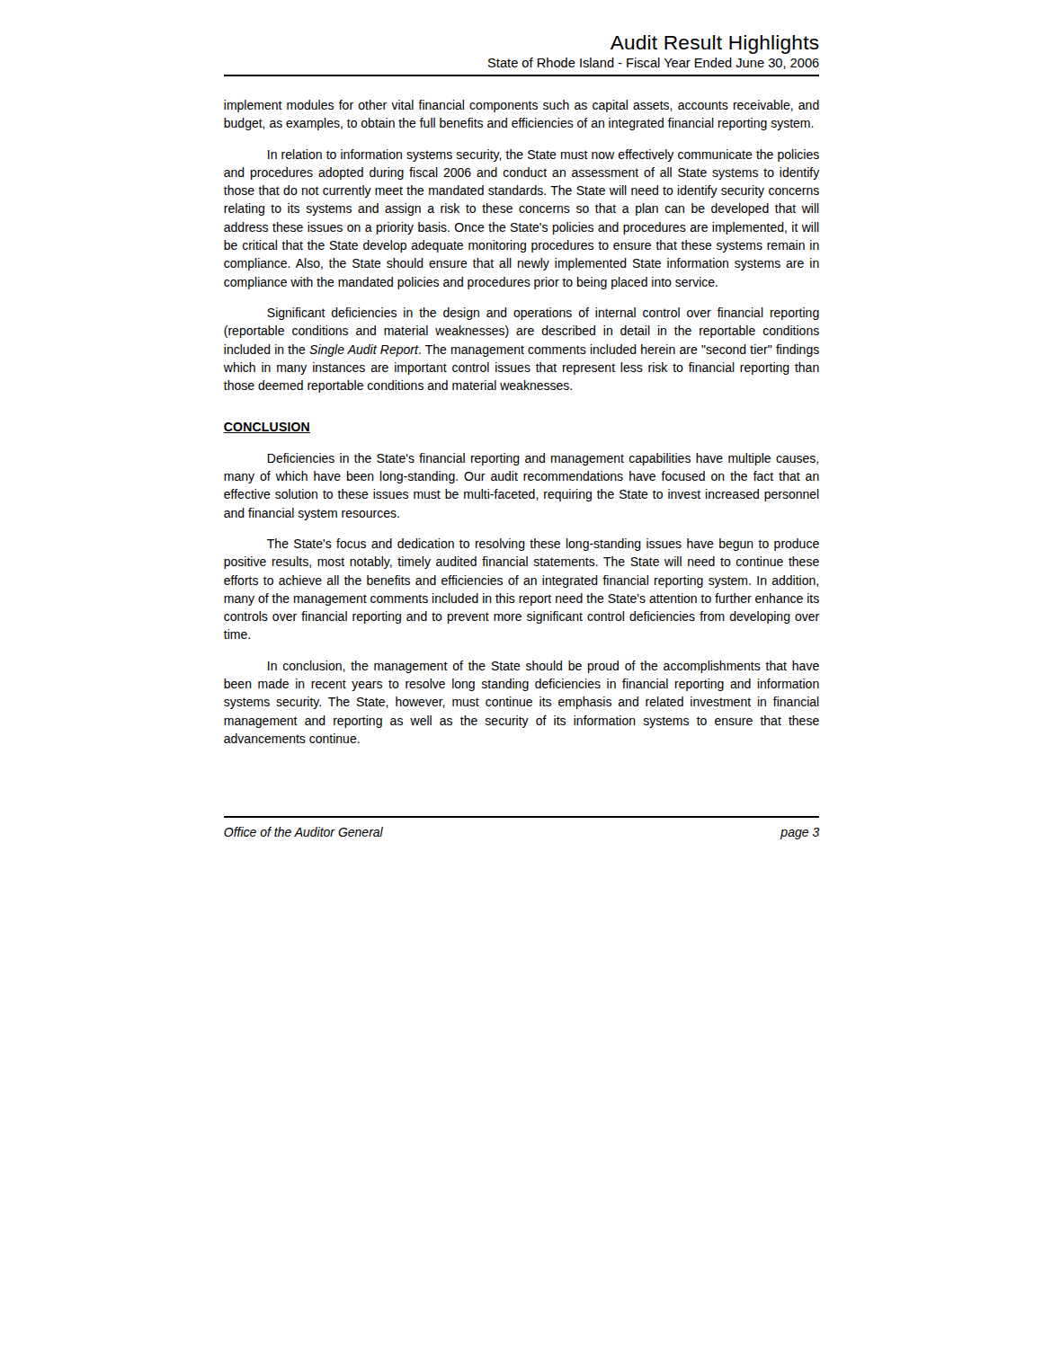Audit Result Highlights
State of Rhode Island - Fiscal Year Ended June 30, 2006
implement modules for other vital financial components such as capital assets, accounts receivable, and budget, as examples, to obtain the full benefits and efficiencies of an integrated financial reporting system.
In relation to information systems security, the State must now effectively communicate the policies and procedures adopted during fiscal 2006 and conduct an assessment of all State systems to identify those that do not currently meet the mandated standards. The State will need to identify security concerns relating to its systems and assign a risk to these concerns so that a plan can be developed that will address these issues on a priority basis. Once the State's policies and procedures are implemented, it will be critical that the State develop adequate monitoring procedures to ensure that these systems remain in compliance. Also, the State should ensure that all newly implemented State information systems are in compliance with the mandated policies and procedures prior to being placed into service.
Significant deficiencies in the design and operations of internal control over financial reporting (reportable conditions and material weaknesses) are described in detail in the reportable conditions included in the Single Audit Report. The management comments included herein are "second tier" findings which in many instances are important control issues that represent less risk to financial reporting than those deemed reportable conditions and material weaknesses.
CONCLUSION
Deficiencies in the State's financial reporting and management capabilities have multiple causes, many of which have been long-standing. Our audit recommendations have focused on the fact that an effective solution to these issues must be multi-faceted, requiring the State to invest increased personnel and financial system resources.
The State's focus and dedication to resolving these long-standing issues have begun to produce positive results, most notably, timely audited financial statements. The State will need to continue these efforts to achieve all the benefits and efficiencies of an integrated financial reporting system. In addition, many of the management comments included in this report need the State's attention to further enhance its controls over financial reporting and to prevent more significant control deficiencies from developing over time.
In conclusion, the management of the State should be proud of the accomplishments that have been made in recent years to resolve long standing deficiencies in financial reporting and information systems security. The State, however, must continue its emphasis and related investment in financial management and reporting as well as the security of its information systems to ensure that these advancements continue.
Office of the Auditor General
page 3